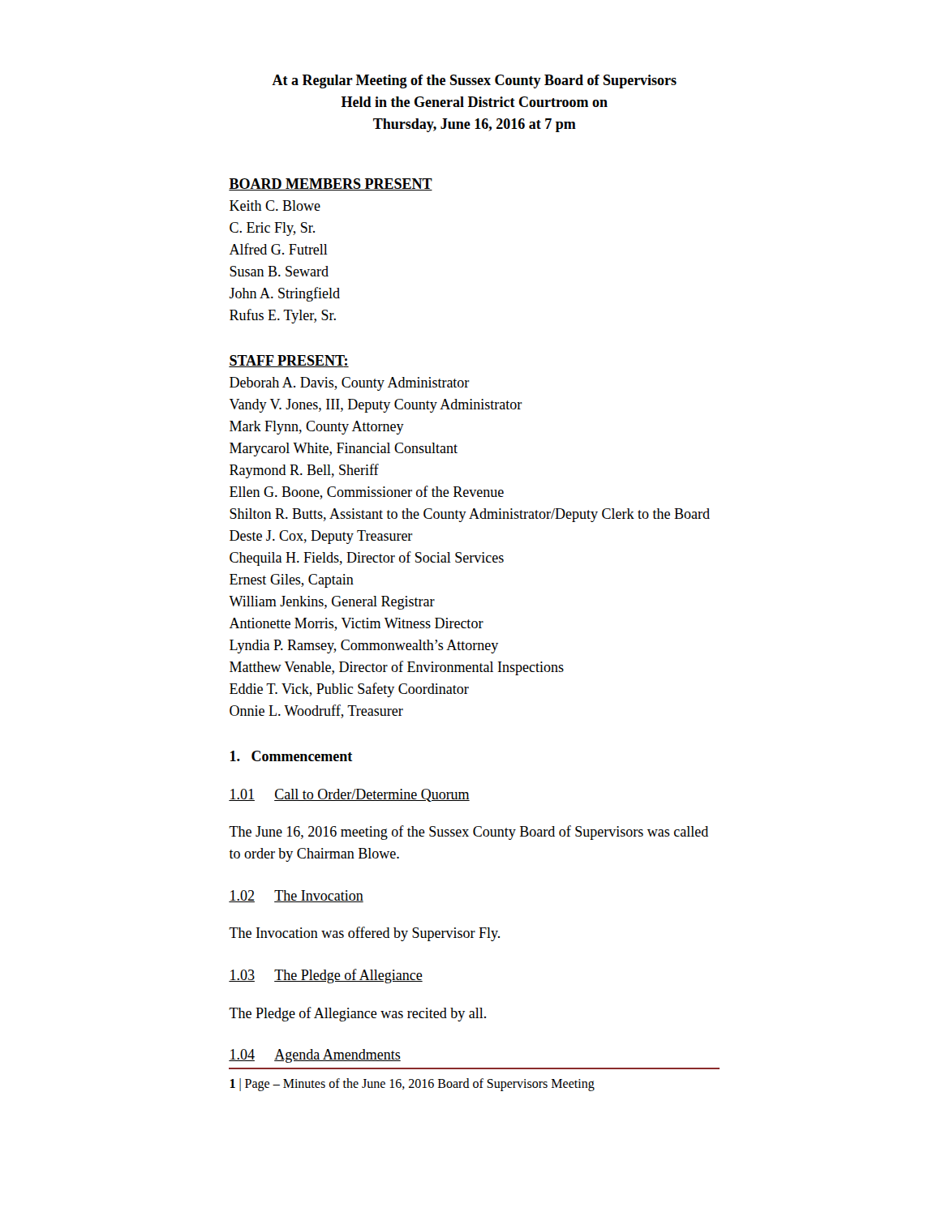At a Regular Meeting of the Sussex County Board of Supervisors
Held in the General District Courtroom on
Thursday, June 16, 2016 at 7 pm
BOARD MEMBERS PRESENT
Keith C. Blowe
C. Eric Fly, Sr.
Alfred G. Futrell
Susan B. Seward
John A. Stringfield
Rufus E. Tyler, Sr.
STAFF PRESENT:
Deborah A. Davis, County Administrator
Vandy V. Jones, III, Deputy County Administrator
Mark Flynn, County Attorney
Marycarol White, Financial Consultant
Raymond R. Bell, Sheriff
Ellen G. Boone, Commissioner of the Revenue
Shilton R. Butts, Assistant to the County Administrator/Deputy Clerk to the Board
Deste J. Cox, Deputy Treasurer
Chequila H. Fields, Director of Social Services
Ernest Giles, Captain
William Jenkins, General Registrar
Antionette Morris, Victim Witness Director
Lyndia P. Ramsey, Commonwealth’s Attorney
Matthew Venable, Director of Environmental Inspections
Eddie T. Vick, Public Safety Coordinator
Onnie L. Woodruff, Treasurer
1. Commencement
1.01 Call to Order/Determine Quorum
The June 16, 2016 meeting of the Sussex County Board of Supervisors was called to order by Chairman Blowe.
1.02 The Invocation
The Invocation was offered by Supervisor Fly.
1.03 The Pledge of Allegiance
The Pledge of Allegiance was recited by all.
1.04 Agenda Amendments
1 | Page – Minutes of the June 16, 2016 Board of Supervisors Meeting